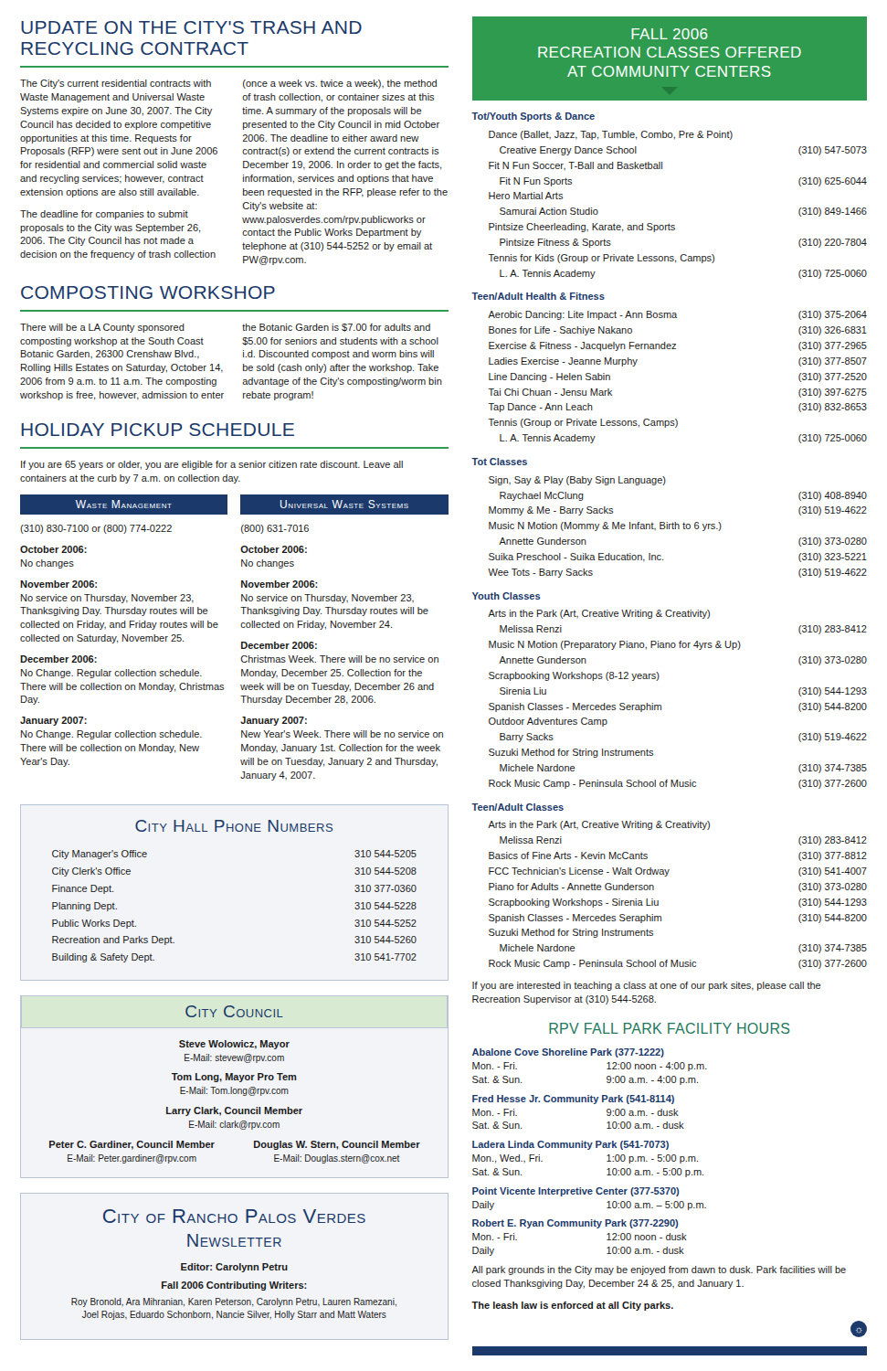UPDATE ON THE CITY'S TRASH AND
RECYCLING CONTRACT
The City's current residential contracts with Waste Management and Universal Waste Systems expire on June 30, 2007. The City Council has decided to explore competitive opportunities at this time. Requests for Proposals (RFP) were sent out in June 2006 for residential and commercial solid waste and recycling services; however, contract extension options are also still available.
The deadline for companies to submit proposals to the City was September 26, 2006. The City Council has not made a decision on the frequency of trash collection (once a week vs. twice a week), the method of trash collection, or container sizes at this time. A summary of the proposals will be presented to the City Council in mid October 2006. The deadline to either award new contract(s) or extend the current contracts is December 19, 2006. In order to get the facts, information, services and options that have been requested in the RFP, please refer to the City's website at: www.palosverdes.com/rpv.publicworks or contact the Public Works Department by telephone at (310) 544-5252 or by email at PW@rpv.com.
COMPOSTING WORKSHOP
There will be a LA County sponsored composting workshop at the South Coast Botanic Garden, 26300 Crenshaw Blvd., Rolling Hills Estates on Saturday, October 14, 2006 from 9 a.m. to 11 a.m. The composting workshop is free, however, admission to enter the Botanic Garden is $7.00 for adults and $5.00 for seniors and students with a school i.d. Discounted compost and worm bins will be sold (cash only) after the workshop. Take advantage of the City's composting/worm bin rebate program!
HOLIDAY PICKUP SCHEDULE
If you are 65 years or older, you are eligible for a senior citizen rate discount. Leave all containers at the curb by 7 a.m. on collection day.
Waste Management
Universal Waste Systems
(310) 830-7100 or (800) 774-0222
October 2006: No changes
November 2006: No service on Thursday, November 23, Thanksgiving Day. Thursday routes will be collected on Friday, and Friday routes will be collected on Saturday, November 25.
December 2006: No Change. Regular collection schedule. There will be collection on Monday, Christmas Day.
January 2007: No Change. Regular collection schedule. There will be collection on Monday, New Year's Day.
(800) 631-7016
October 2006: No changes
November 2006: No service on Thursday, November 23, Thanksgiving Day. Thursday routes will be collected on Friday, November 24.
December 2006: Christmas Week. There will be no service on Monday, December 25. Collection for the week will be on Tuesday, December 26 and Thursday December 28, 2006.
January 2007: New Year's Week. There will be no service on Monday, January 1st. Collection for the week will be on Tuesday, January 2 and Thursday, January 4, 2007.
City Hall Phone Numbers
| City Manager's Office | 310 544-5205 |
| City Clerk's Office | 310 544-5208 |
| Finance Dept. | 310 377-0360 |
| Planning Dept. | 310 544-5228 |
| Public Works Dept. | 310 544-5252 |
| Recreation and Parks Dept. | 310 544-5260 |
| Building & Safety Dept. | 310 541-7702 |
City Council
Steve Wolowicz, Mayor
E-Mail: stevew@rpv.com
Tom Long, Mayor Pro Tem
E-Mail: Tom.long@rpv.com
Larry Clark, Council Member
E-Mail: clark@rpv.com
Peter C. Gardiner, Council Member
E-Mail: Peter.gardiner@rpv.com
Douglas W. Stern, Council Member
E-Mail: Douglas.stern@cox.net
City of Rancho Palos Verdes
Newsletter
Editor: Carolynn Petru
Fall 2006 Contributing Writers:
Roy Bronold, Ara Mihranian, Karen Peterson, Carolynn Petru, Lauren Ramezani,
Joel Rojas, Eduardo Schonborn, Nancie Silver, Holly Starr and Matt Waters
FALL 2006
RECREATION CLASSES OFFERED
AT COMMUNITY CENTERS
Tot/Youth Sports & Dance
| Dance (Ballet, Jazz, Tap, Tumble, Combo, Pre & Point) | |
| Creative Energy Dance School | (310) 547-5073 |
| Fit N Fun Soccer, T-Ball and Basketball | |
| Fit N Fun Sports | (310) 625-6044 |
| Hero Martial Arts | |
| Samurai Action Studio | (310) 849-1466 |
| Pintsize Cheerleading, Karate, and Sports | |
| Pintsize Fitness & Sports | (310) 220-7804 |
| Tennis for Kids (Group or Private Lessons, Camps) | |
| L. A. Tennis Academy | (310) 725-0060 |
Teen/Adult Health & Fitness
| Aerobic Dancing: Lite Impact - Ann Bosma | (310) 375-2064 |
| Bones for Life - Sachiye Nakano | (310) 326-6831 |
| Exercise & Fitness - Jacquelyn Fernandez | (310) 377-2965 |
| Ladies Exercise - Jeanne Murphy | (310) 377-8507 |
| Line Dancing - Helen Sabin | (310) 377-2520 |
| Tai Chi Chuan - Jensu Mark | (310) 397-6275 |
| Tap Dance - Ann Leach | (310) 832-8653 |
| Tennis (Group or Private Lessons, Camps) | |
| L. A. Tennis Academy | (310) 725-0060 |
Tot Classes
| Sign, Say & Play (Baby Sign Language) | |
| Raychael McClung | (310) 408-8940 |
| Mommy & Me - Barry Sacks | (310) 519-4622 |
| Music N Motion (Mommy & Me Infant, Birth to 6 yrs.) | |
| Annette Gunderson | (310) 373-0280 |
| Suika Preschool - Suika Education, Inc. | (310) 323-5221 |
| Wee Tots - Barry Sacks | (310) 519-4622 |
Youth Classes
| Arts in the Park (Art, Creative Writing & Creativity) | |
| Melissa Renzi | (310) 283-8412 |
| Music N Motion (Preparatory Piano, Piano for 4yrs & Up) | |
| Annette Gunderson | (310) 373-0280 |
| Scrapbooking Workshops (8-12 years) | |
| Sirenia Liu | (310) 544-1293 |
| Spanish Classes - Mercedes Seraphim | (310) 544-8200 |
| Outdoor Adventures Camp | |
| Barry Sacks | (310) 519-4622 |
| Suzuki Method for String Instruments | |
| Michele Nardone | (310) 374-7385 |
| Rock Music Camp - Peninsula School of Music | (310) 377-2600 |
Teen/Adult Classes
| Arts in the Park (Art, Creative Writing & Creativity) | |
| Melissa Renzi | (310) 283-8412 |
| Basics of Fine Arts - Kevin McCants | (310) 377-8812 |
| FCC Technician's License - Walt Ordway | (310) 541-4007 |
| Piano for Adults - Annette Gunderson | (310) 373-0280 |
| Scrapbooking Workshops - Sirenia Liu | (310) 544-1293 |
| Spanish Classes - Mercedes Seraphim | (310) 544-8200 |
| Suzuki Method for String Instruments | |
| Michele Nardone | (310) 374-7385 |
| Rock Music Camp - Peninsula School of Music | (310) 377-2600 |
If you are interested in teaching a class at one of our park sites, please call the Recreation Supervisor at (310) 544-5268.
RPV FALL PARK FACILITY HOURS
Abalone Cove Shoreline Park (377-1222)
| Mon. - Fri. | 12:00 noon - 4:00 p.m. |
| Sat. & Sun. | 9:00 a.m. - 4:00 p.m. |
Fred Hesse Jr. Community Park (541-8114)
| Mon. - Fri. | 9:00 a.m. - dusk |
| Sat. & Sun. | 10:00 a.m. - dusk |
Ladera Linda Community Park (541-7073)
| Mon., Wed., Fri. | 1:00 p.m. - 5:00 p.m. |
| Sat. & Sun. | 10:00 a.m. - 5:00 p.m. |
Point Vicente Interpretive Center (377-5370)
| Daily | 10:00 a.m. – 5:00 p.m. |
Robert E. Ryan Community Park (377-2290)
| Mon. - Fri. | 12:00 noon - dusk |
| Daily | 10:00 a.m. - dusk |
All park grounds in the City may be enjoyed from dawn to dusk. Park facilities will be closed Thanksgiving Day, December 24 & 25, and January 1.
The leash law is enforced at all City parks.
☼